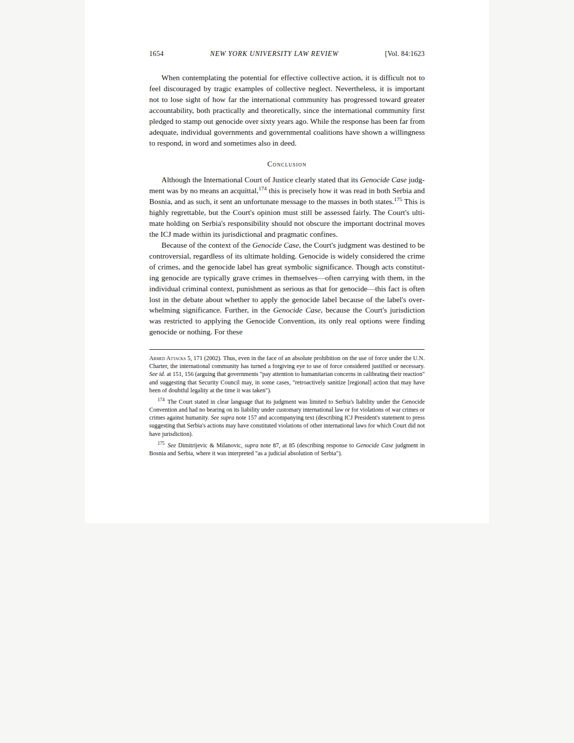1654 New York University Law Review [Vol. 84:1623
When contemplating the potential for effective collective action, it is difficult not to feel discouraged by tragic examples of collective neglect. Nevertheless, it is important not to lose sight of how far the international community has progressed toward greater accountability, both practically and theoretically, since the international community first pledged to stamp out genocide over sixty years ago. While the response has been far from adequate, individual governments and governmental coalitions have shown a willingness to respond, in word and sometimes also in deed.
Conclusion
Although the International Court of Justice clearly stated that its Genocide Case judgment was by no means an acquittal,174 this is precisely how it was read in both Serbia and Bosnia, and as such, it sent an unfortunate message to the masses in both states.175 This is highly regrettable, but the Court's opinion must still be assessed fairly. The Court's ultimate holding on Serbia's responsibility should not obscure the important doctrinal moves the ICJ made within its jurisdictional and pragmatic confines.
Because of the context of the Genocide Case, the Court's judgment was destined to be controversial, regardless of its ultimate holding. Genocide is widely considered the crime of crimes, and the genocide label has great symbolic significance. Though acts constituting genocide are typically grave crimes in themselves—often carrying with them, in the individual criminal context, punishment as serious as that for genocide—this fact is often lost in the debate about whether to apply the genocide label because of the label's overwhelming significance. Further, in the Genocide Case, because the Court's jurisdiction was restricted to applying the Genocide Convention, its only real options were finding genocide or nothing. For these
Armed Attacks 5, 171 (2002). Thus, even in the face of an absolute prohibition on the use of force under the U.N. Charter, the international community has turned a forgiving eye to use of force considered justified or necessary. See id. at 151, 156 (arguing that governments "pay attention to humanitarian concerns in calibrating their reaction" and suggesting that Security Council may, in some cases, "retroactively sanitize [regional] action that may have been of doubtful legality at the time it was taken").
174 The Court stated in clear language that its judgment was limited to Serbia's liability under the Genocide Convention and had no bearing on its liability under customary international law or for violations of war crimes or crimes against humanity. See supra note 157 and accompanying text (describing ICJ President's statement to press suggesting that Serbia's actions may have constituted violations of other international laws for which Court did not have jurisdiction).
175 See Dimitrijevic & Milanovic, supra note 87, at 85 (describing response to Genocide Case judgment in Bosnia and Serbia, where it was interpreted "as a judicial absolution of Serbia").